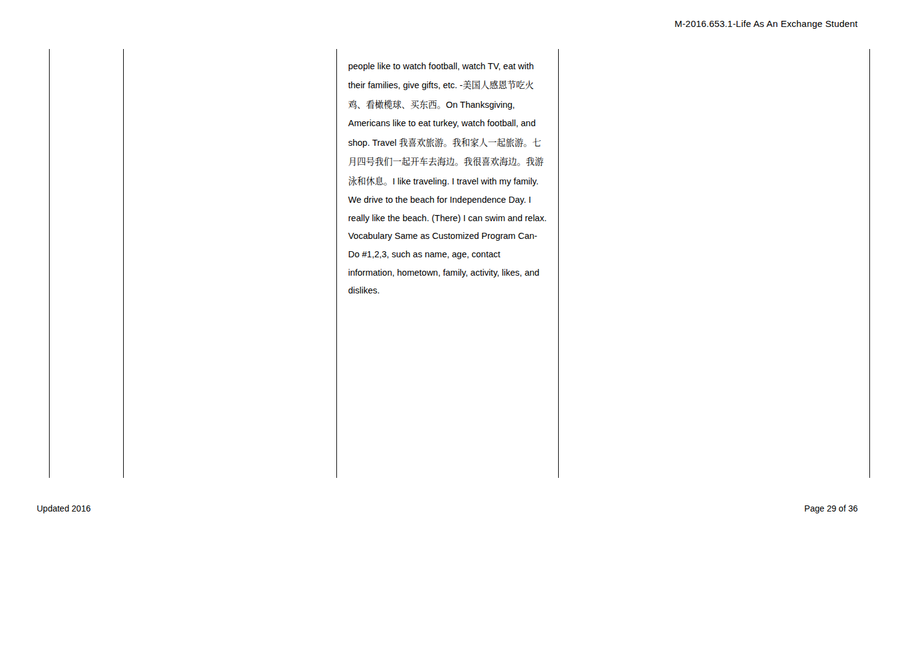M-2016.653.1-Life As An Exchange Student
| | | people like to watch football, watch TV, eat with their families, give gifts, etc. - 美国人感恩节吃火鸡、看橄榄球、买东西。 On Thanksgiving, Americans like to eat turkey, watch football, and shop. Travel 我喜欢旅游。我和家人一起旅游。七月四号我们一起开车去海边。我很喜欢海边。我游泳和休息。 I like traveling. I travel with my family. We drive to the beach for Independence Day. I really like the beach. (There) I can swim and relax. Vocabulary Same as Customized Program Can-Do #1,2,3, such as name, age, contact information, hometown, family, activity, likes, and dislikes. | |
Updated 2016
Page 29 of 36